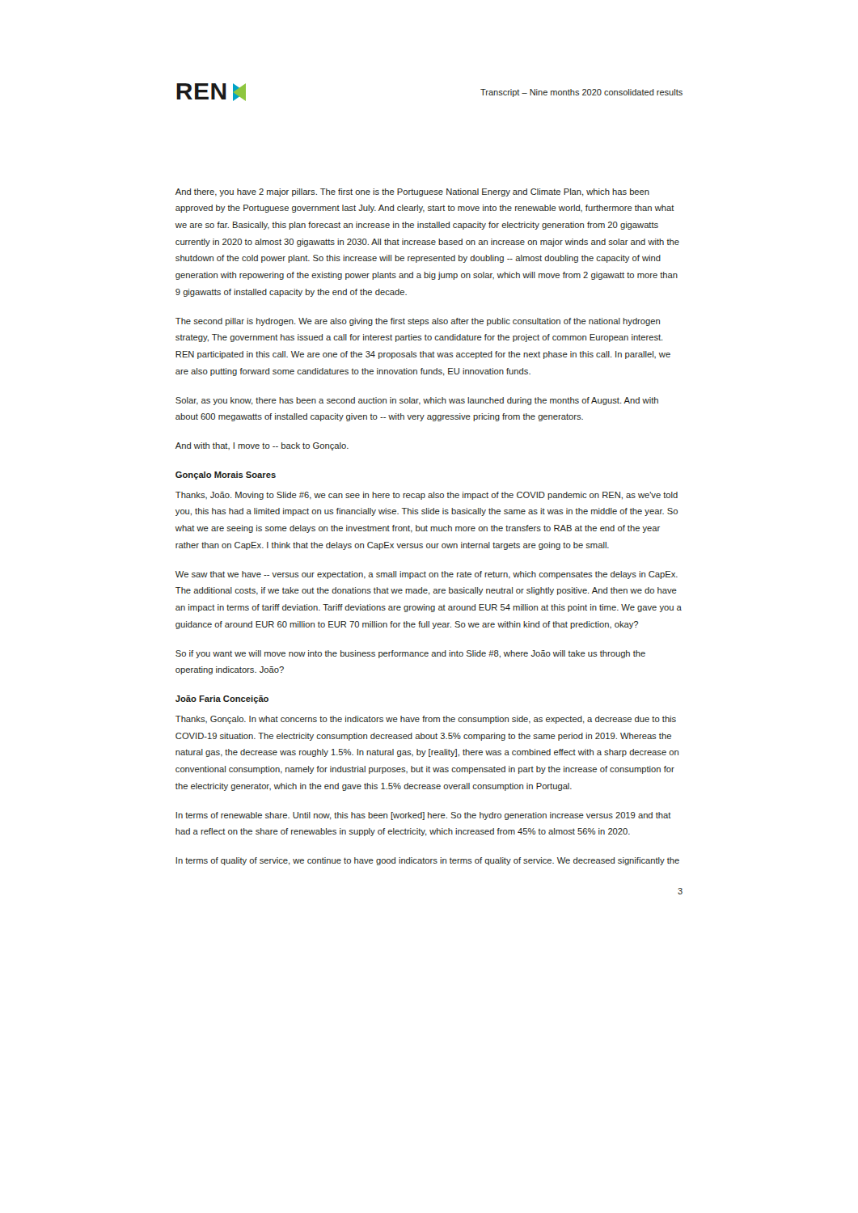REN
Transcript – Nine months 2020 consolidated results
And there, you have 2 major pillars. The first one is the Portuguese National Energy and Climate Plan, which has been approved by the Portuguese government last July. And clearly, start to move into the renewable world, furthermore than what we are so far. Basically, this plan forecast an increase in the installed capacity for electricity generation from 20 gigawatts currently in 2020 to almost 30 gigawatts in 2030. All that increase based on an increase on major winds and solar and with the shutdown of the cold power plant. So this increase will be represented by doubling -- almost doubling the capacity of wind generation with repowering of the existing power plants and a big jump on solar, which will move from 2 gigawatt to more than 9 gigawatts of installed capacity by the end of the decade.
The second pillar is hydrogen. We are also giving the first steps also after the public consultation of the national hydrogen strategy, The government has issued a call for interest parties to candidature for the project of common European interest. REN participated in this call. We are one of the 34 proposals that was accepted for the next phase in this call. In parallel, we are also putting forward some candidatures to the innovation funds, EU innovation funds.
Solar, as you know, there has been a second auction in solar, which was launched during the months of August. And with about 600 megawatts of installed capacity given to -- with very aggressive pricing from the generators.
And with that, I move to -- back to Gonçalo.
Gonçalo Morais Soares
Thanks, João. Moving to Slide #6, we can see in here to recap also the impact of the COVID pandemic on REN, as we've told you, this has had a limited impact on us financially wise. This slide is basically the same as it was in the middle of the year. So what we are seeing is some delays on the investment front, but much more on the transfers to RAB at the end of the year rather than on CapEx. I think that the delays on CapEx versus our own internal targets are going to be small.
We saw that we have -- versus our expectation, a small impact on the rate of return, which compensates the delays in CapEx. The additional costs, if we take out the donations that we made, are basically neutral or slightly positive. And then we do have an impact in terms of tariff deviation. Tariff deviations are growing at around EUR 54 million at this point in time. We gave you a guidance of around EUR 60 million to EUR 70 million for the full year. So we are within kind of that prediction, okay?
So if you want we will move now into the business performance and into Slide #8, where João will take us through the operating indicators. João?
João Faria Conceição
Thanks, Gonçalo. In what concerns to the indicators we have from the consumption side, as expected, a decrease due to this COVID-19 situation. The electricity consumption decreased about 3.5% comparing to the same period in 2019. Whereas the natural gas, the decrease was roughly 1.5%. In natural gas, by [reality], there was a combined effect with a sharp decrease on conventional consumption, namely for industrial purposes, but it was compensated in part by the increase of consumption for the electricity generator, which in the end gave this 1.5% decrease overall consumption in Portugal.
In terms of renewable share. Until now, this has been [worked] here. So the hydro generation increase versus 2019 and that had a reflect on the share of renewables in supply of electricity, which increased from 45% to almost 56% in 2020.
In terms of quality of service, we continue to have good indicators in terms of quality of service. We decreased significantly the
3